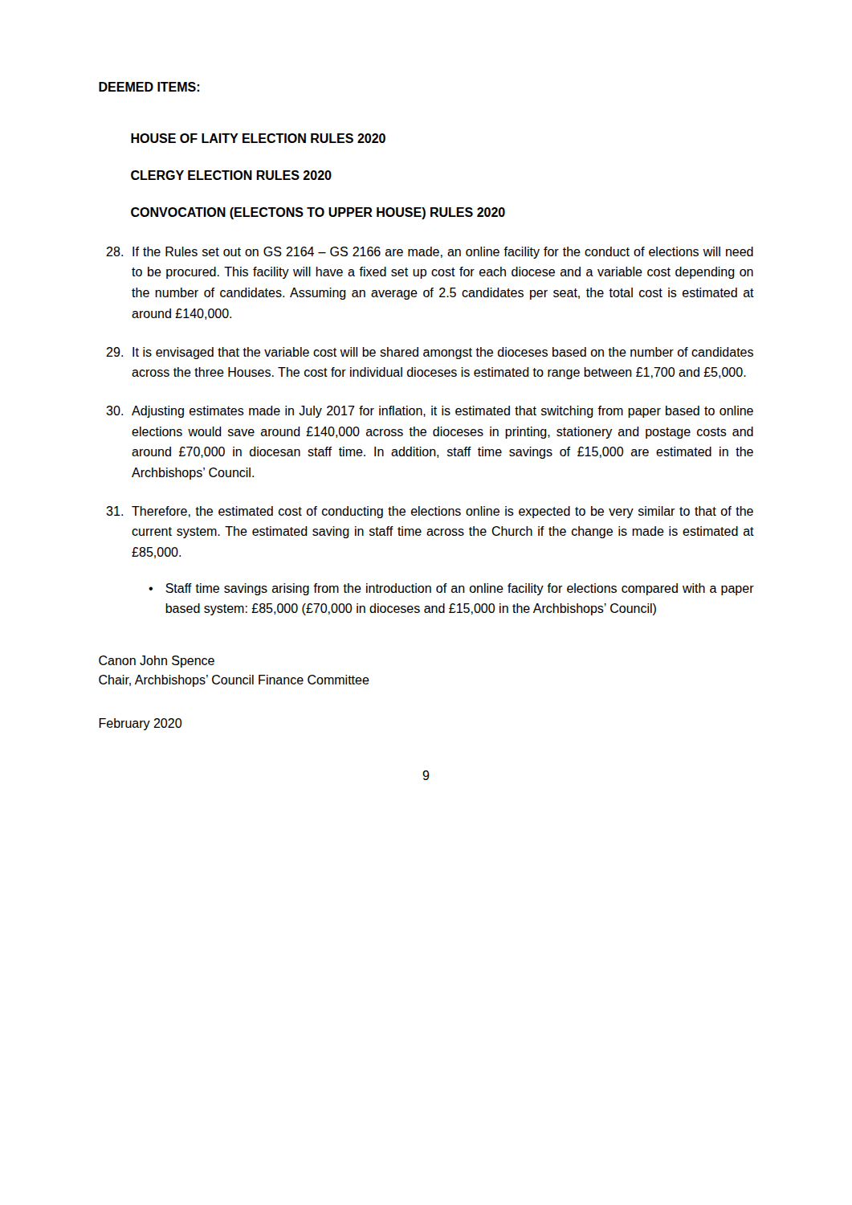DEEMED ITEMS:
HOUSE OF LAITY ELECTION RULES 2020
CLERGY ELECTION RULES 2020
CONVOCATION (ELECTONS TO UPPER HOUSE) RULES 2020
If the Rules set out on GS 2164 – GS 2166 are made, an online facility for the conduct of elections will need to be procured. This facility will have a fixed set up cost for each diocese and a variable cost depending on the number of candidates. Assuming an average of 2.5 candidates per seat, the total cost is estimated at around £140,000.
It is envisaged that the variable cost will be shared amongst the dioceses based on the number of candidates across the three Houses. The cost for individual dioceses is estimated to range between £1,700 and £5,000.
Adjusting estimates made in July 2017 for inflation, it is estimated that switching from paper based to online elections would save around £140,000 across the dioceses in printing, stationery and postage costs and around £70,000 in diocesan staff time. In addition, staff time savings of £15,000 are estimated in the Archbishops’ Council.
Therefore, the estimated cost of conducting the elections online is expected to be very similar to that of the current system. The estimated saving in staff time across the Church if the change is made is estimated at £85,000.
Staff time savings arising from the introduction of an online facility for elections compared with a paper based system: £85,000 (£70,000 in dioceses and £15,000 in the Archbishops’ Council)
Canon John Spence
Chair, Archbishops’ Council Finance Committee
February 2020
9